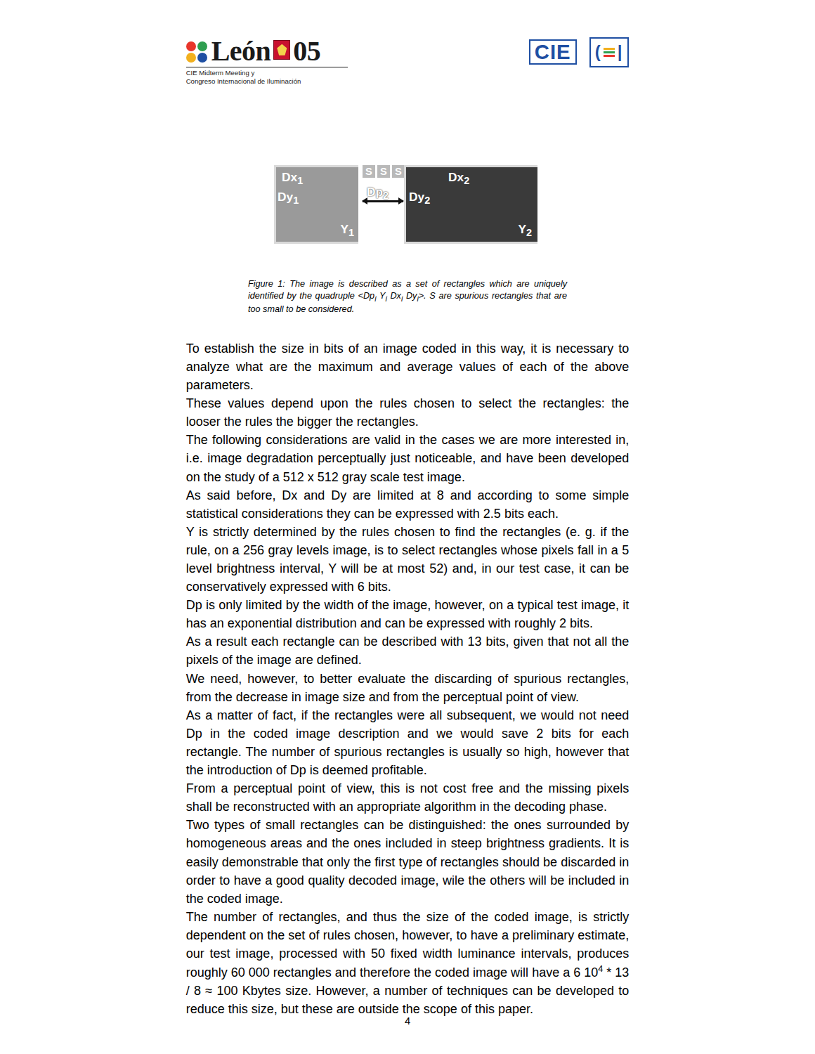León 05
CIE Midterm Meeting y
Congreso Internacional de Iluminación
CIE
( |
Dx1 Dy1 Y1
SSS
Dp2
Dx2 Dy2 Y2
Figure 1: The image is described as a set of rectangles which are uniquely identified by the quadruple <Dpi Yi Dxi Dyi>. S are spurious rectangles that are too small to be considered.
To establish the size in bits of an image coded in this way, it is necessary to analyze what are the maximum and average values of each of the above parameters.
These values depend upon the rules chosen to select the rectangles: the looser the rules the bigger the rectangles.
The following considerations are valid in the cases we are more interested in, i.e. image degradation perceptually just noticeable, and have been developed on the study of a 512 x 512 gray scale test image.
As said before, Dx and Dy are limited at 8 and according to some simple statistical considerations they can be expressed with 2.5 bits each.
Y is strictly determined by the rules chosen to find the rectangles (e. g. if the rule, on a 256 gray levels image, is to select rectangles whose pixels fall in a 5 level brightness interval, Y will be at most 52) and, in our test case, it can be conservatively expressed with 6 bits.
Dp is only limited by the width of the image, however, on a typical test image, it has an exponential distribution and can be expressed with roughly 2 bits.
As a result each rectangle can be described with 13 bits, given that not all the pixels of the image are defined.
We need, however, to better evaluate the discarding of spurious rectangles, from the decrease in image size and from the perceptual point of view.
As a matter of fact, if the rectangles were all subsequent, we would not need Dp in the coded image description and we would save 2 bits for each rectangle. The number of spurious rectangles is usually so high, however that the introduction of Dp is deemed profitable.
From a perceptual point of view, this is not cost free and the missing pixels shall be reconstructed with an appropriate algorithm in the decoding phase.
Two types of small rectangles can be distinguished: the ones surrounded by homogeneous areas and the ones included in steep brightness gradients. It is easily demonstrable that only the first type of rectangles should be discarded in order to have a good quality decoded image, wile the others will be included in the coded image.
The number of rectangles, and thus the size of the coded image, is strictly dependent on the set of rules chosen, however, to have a preliminary estimate, our test image, processed with 50 fixed width luminance intervals, produces roughly 60 000 rectangles and therefore the coded image will have a 6 104 * 13 / 8 ≈ 100 Kbytes size. However, a number of techniques can be developed to reduce this size, but these are outside the scope of this paper.
4